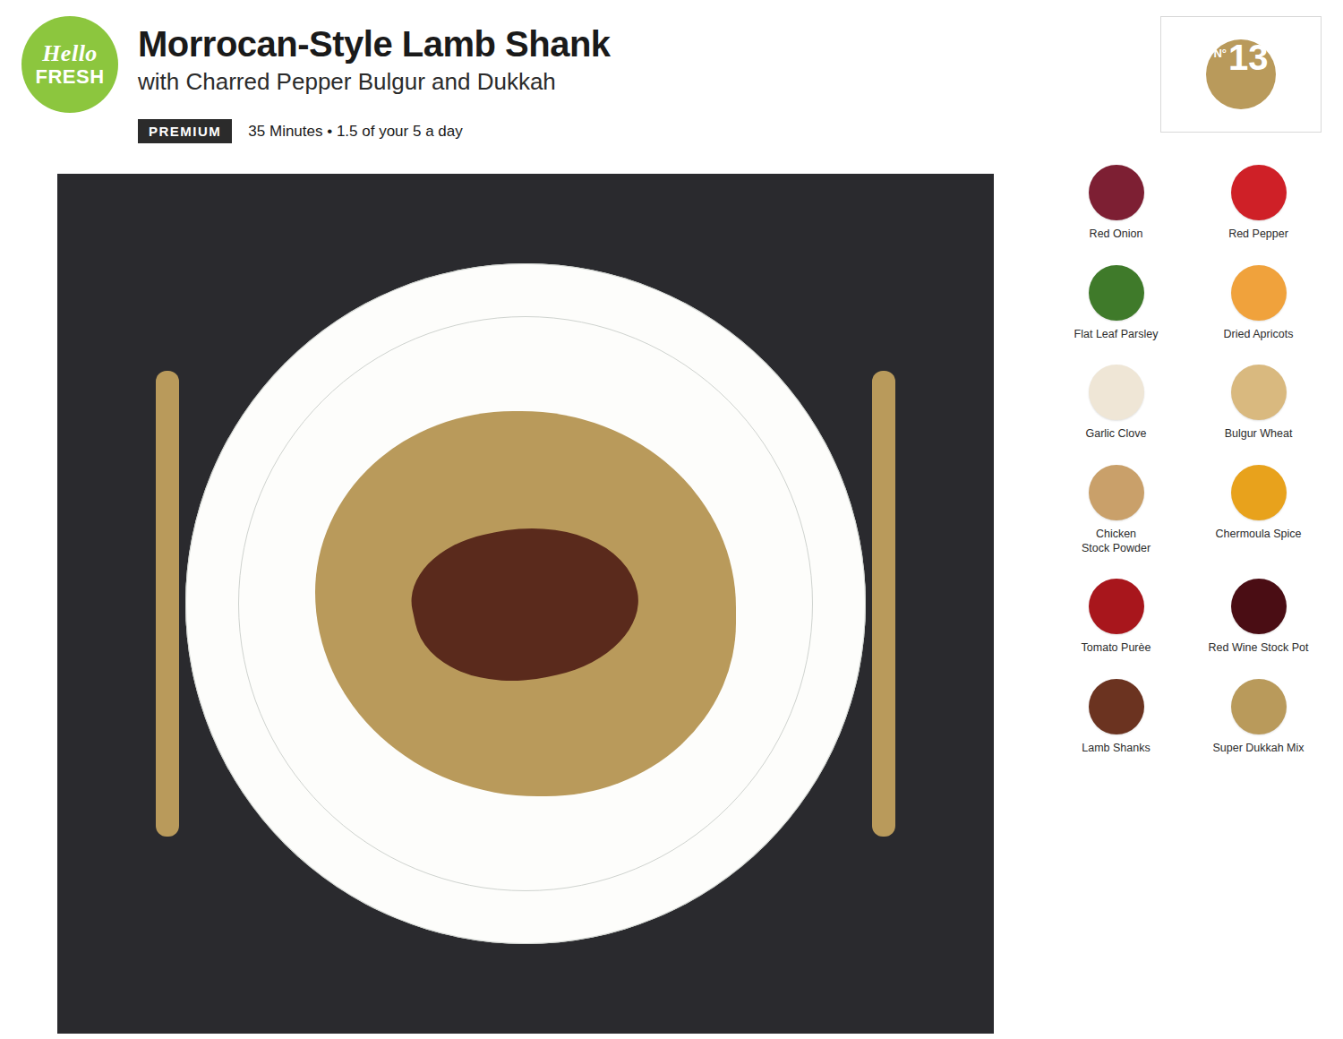Hello Fresh
Morrocan-Style Lamb Shank
with Charred Pepper Bulgur and Dukkah
PREMIUM 35 Minutes • 1.5 of your 5 a day
N°13
Red Onion
Red Pepper
Flat Leaf Parsley
Dried Apricots
Garlic Clove
Bulgur Wheat
Chicken
Stock Powder
Chermoula Spice
Tomato Purèe
Red Wine Stock Pot
Lamb Shanks
Super Dukkah Mix